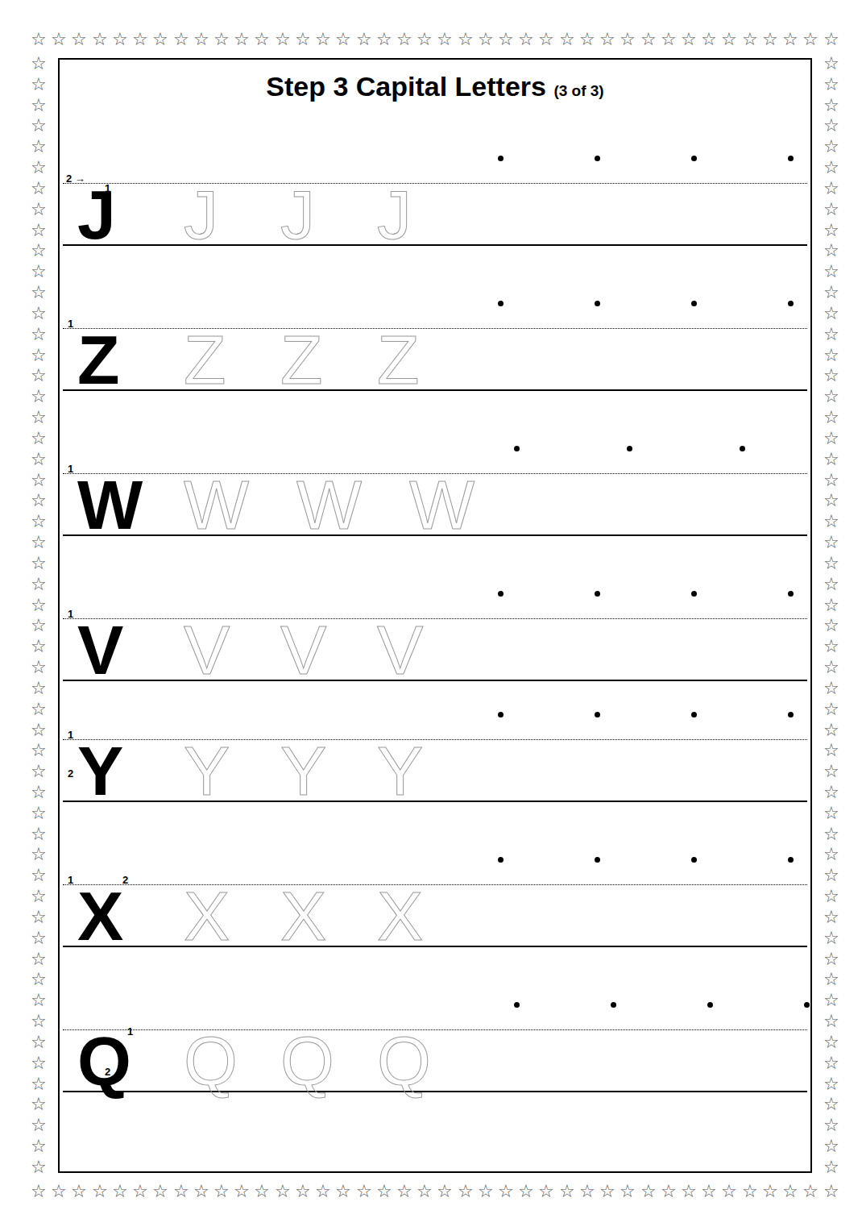☆☆☆☆☆☆☆☆☆☆ ☆☆☆☆☆☆☆☆☆☆ ☆☆☆☆☆☆☆☆☆☆ ☆☆☆☆☆☆☆☆☆☆
☆☆☆☆☆☆☆☆☆☆ ☆☆☆☆☆☆☆☆☆☆ ☆☆☆☆☆☆☆☆☆☆ ☆☆☆☆☆☆☆☆☆☆
☆☆☆☆☆☆☆☆☆☆ ☆☆☆☆☆☆☆☆☆☆ ☆☆☆☆☆☆☆☆☆☆ ☆☆☆☆☆☆☆☆☆☆ ☆☆☆☆☆☆☆☆☆☆ ☆☆☆☆
☆☆☆☆☆☆☆☆☆☆ ☆☆☆☆☆☆☆☆☆☆ ☆☆☆☆☆☆☆☆☆☆ ☆☆☆☆☆☆☆☆☆☆ ☆☆☆☆☆☆☆☆☆☆ ☆☆☆☆
Step 3 Capital Letters (3 of 3)
J2 →1
J
J
J
Z1
Z
Z
Z
W1
W
W
W
V1
V
V
V
Y12
Y
Y
Y
X12
X
X
X
Q12
Q
Q
Q